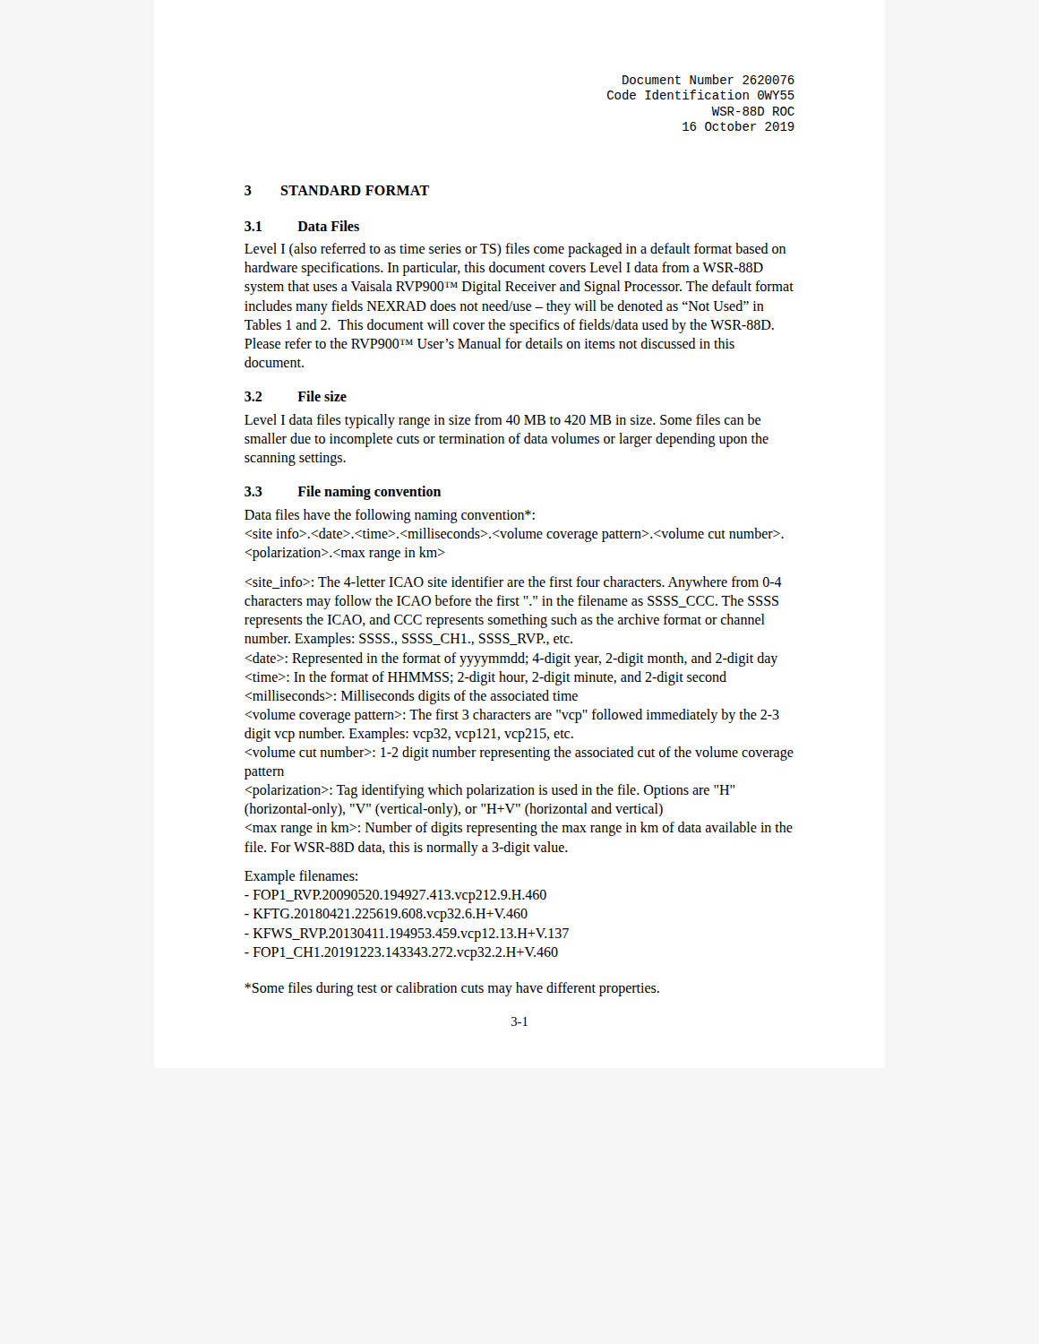Document Number 2620076 Code Identification 0WY55 WSR-88D ROC 16 October 2019
3 STANDARD FORMAT
3.1 Data Files
Level I (also referred to as time series or TS) files come packaged in a default format based on hardware specifications. In particular, this document covers Level I data from a WSR-88D system that uses a Vaisala RVP900™ Digital Receiver and Signal Processor. The default format includes many fields NEXRAD does not need/use – they will be denoted as “Not Used” in Tables 1 and 2. This document will cover the specifics of fields/data used by the WSR-88D. Please refer to the RVP900™ User’s Manual for details on items not discussed in this document.
3.2 File size
Level I data files typically range in size from 40 MB to 420 MB in size. Some files can be smaller due to incomplete cuts or termination of data volumes or larger depending upon the scanning settings.
3.3 File naming convention
Data files have the following naming convention*:
<site info>.<date>.<time>.<milliseconds>.<volume coverage pattern>.<volume cut number>.<polarization>.<max range in km>
<site_info>: The 4-letter ICAO site identifier are the first four characters. Anywhere from 0-4 characters may follow the ICAO before the first "." in the filename as SSSS_CCC. The SSSS represents the ICAO, and CCC represents something such as the archive format or channel number. Examples: SSSS., SSSS_CH1., SSSS_RVP., etc.
<date>: Represented in the format of yyyymmdd; 4-digit year, 2-digit month, and 2-digit day
<time>: In the format of HHMMSS; 2-digit hour, 2-digit minute, and 2-digit second
<milliseconds>: Milliseconds digits of the associated time
<volume coverage pattern>: The first 3 characters are "vcp" followed immediately by the 2-3 digit vcp number. Examples: vcp32, vcp121, vcp215, etc.
<volume cut number>: 1-2 digit number representing the associated cut of the volume coverage pattern
<polarization>: Tag identifying which polarization is used in the file. Options are "H" (horizontal-only), "V" (vertical-only), or "H+V" (horizontal and vertical)
<max range in km>: Number of digits representing the max range in km of data available in the file. For WSR-88D data, this is normally a 3-digit value.
Example filenames:
- FOP1_RVP.20090520.194927.413.vcp212.9.H.460
- KFTG.20180421.225619.608.vcp32.6.H+V.460
- KFWS_RVP.20130411.194953.459.vcp12.13.H+V.137
- FOP1_CH1.20191223.143343.272.vcp32.2.H+V.460
*Some files during test or calibration cuts may have different properties.
3-1